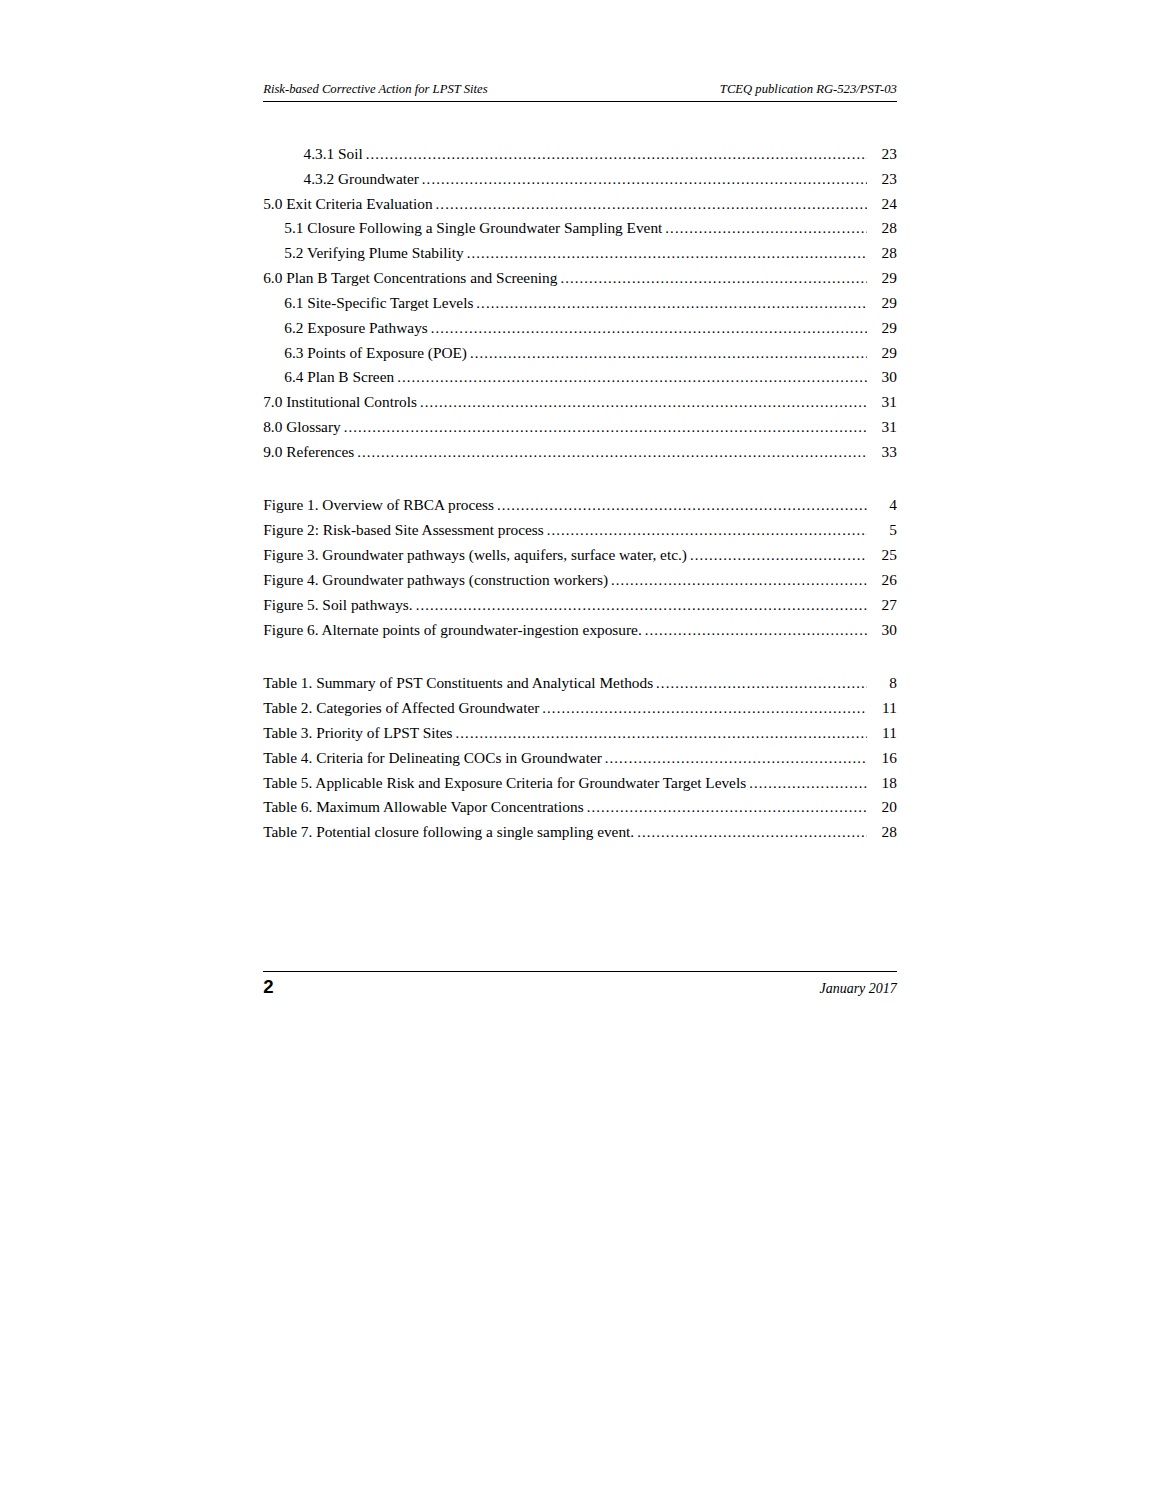Risk-based Corrective Action for LPST Sites
TCEQ publication RG-523/PST-03
4.3.1 Soil .................................................................................................................................................. 23
4.3.2 Groundwater ................................................................................................................................. 23
5.0 Exit Criteria Evaluation ......................................................................................................................... 24
5.1 Closure Following a Single Groundwater Sampling Event ........................................................ 28
5.2 Verifying Plume Stability ................................................................................................................. 28
6.0 Plan B Target Concentrations and Screening ................................................................................. 29
6.1 Site-Specific Target Levels ............................................................................................................... 29
6.2 Exposure Pathways ......................................................................................................................... 29
6.3 Points of Exposure (POE) ................................................................................................................ 29
6.4 Plan B Screen ..................................................................................................................................... 30
7.0 Institutional Controls ............................................................................................................................. 31
8.0 Glossary ................................................................................................................................................. 31
9.0 References ............................................................................................................................................ 33
Figure 1. Overview of RBCA process ............................................................................................................. 4
Figure 2: Risk-based Site Assessment process ....................................................................................... 5
Figure 3. Groundwater pathways (wells, aquifers, surface water, etc.) ............................................. 25
Figure 4. Groundwater pathways (construction workers) ..................................................................... 26
Figure 5. Soil pathways. ............................................................................................................................. 27
Figure 6. Alternate points of groundwater-ingestion exposure. ....................................................... 30
Table 1. Summary of PST Constituents and Analytical Methods ......................................................... 8
Table 2. Categories of Affected Groundwater ....................................................................................... 11
Table 3. Priority of LPST Sites ..................................................................................................................... 11
Table 4. Criteria for Delineating COCs in Groundwater ......................................................................... 16
Table 5. Applicable Risk and Exposure Criteria for Groundwater Target Levels ............................ 18
Table 6. Maximum Allowable Vapor Concentrations ............................................................................. 20
Table 7. Potential closure following a single sampling event. ........................................................... 28
2
January 2017